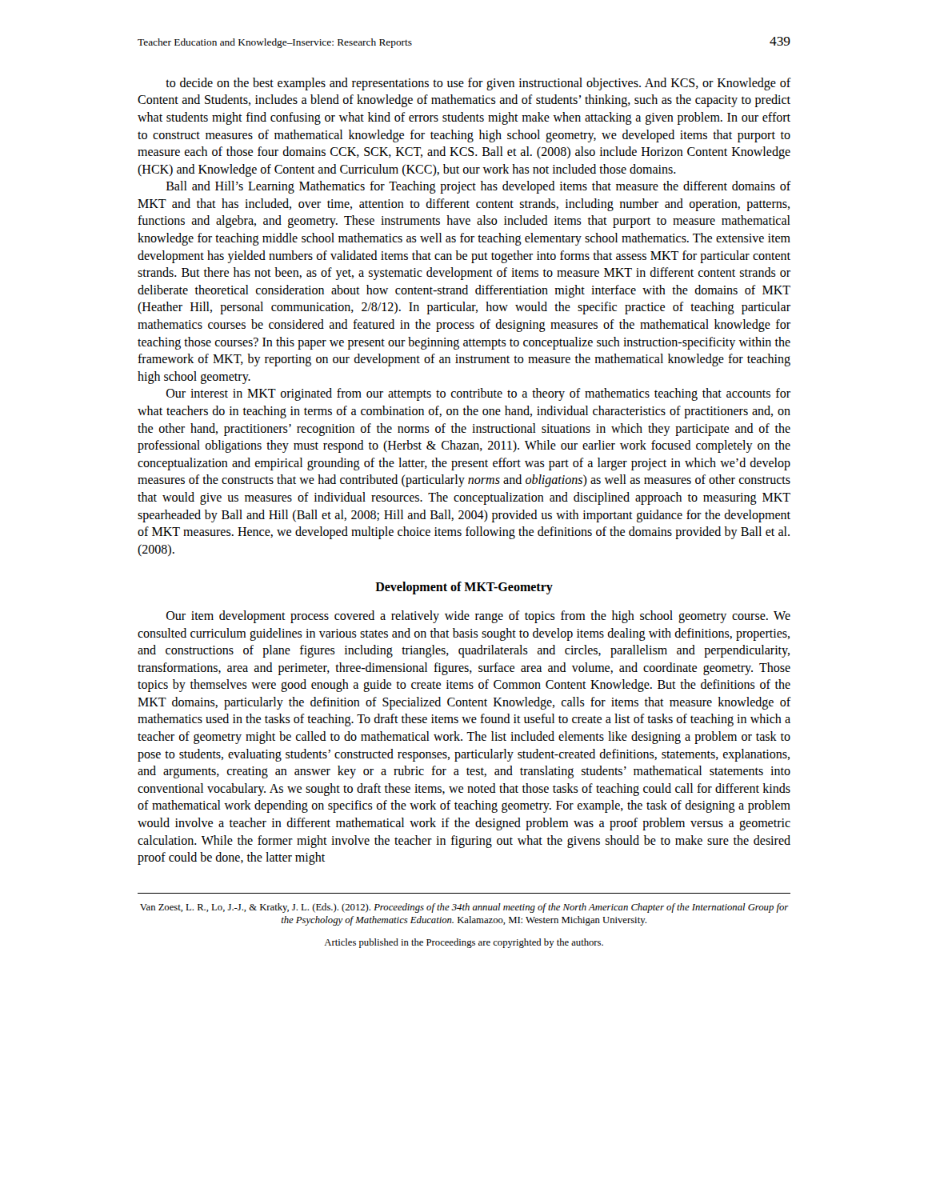Teacher Education and Knowledge–Inservice: Research Reports 439
to decide on the best examples and representations to use for given instructional objectives. And KCS, or Knowledge of Content and Students, includes a blend of knowledge of mathematics and of students’ thinking, such as the capacity to predict what students might find confusing or what kind of errors students might make when attacking a given problem. In our effort to construct measures of mathematical knowledge for teaching high school geometry, we developed items that purport to measure each of those four domains CCK, SCK, KCT, and KCS. Ball et al. (2008) also include Horizon Content Knowledge (HCK) and Knowledge of Content and Curriculum (KCC), but our work has not included those domains.
Ball and Hill’s Learning Mathematics for Teaching project has developed items that measure the different domains of MKT and that has included, over time, attention to different content strands, including number and operation, patterns, functions and algebra, and geometry. These instruments have also included items that purport to measure mathematical knowledge for teaching middle school mathematics as well as for teaching elementary school mathematics. The extensive item development has yielded numbers of validated items that can be put together into forms that assess MKT for particular content strands. But there has not been, as of yet, a systematic development of items to measure MKT in different content strands or deliberate theoretical consideration about how content-strand differentiation might interface with the domains of MKT (Heather Hill, personal communication, 2/8/12). In particular, how would the specific practice of teaching particular mathematics courses be considered and featured in the process of designing measures of the mathematical knowledge for teaching those courses? In this paper we present our beginning attempts to conceptualize such instruction-specificity within the framework of MKT, by reporting on our development of an instrument to measure the mathematical knowledge for teaching high school geometry.
Our interest in MKT originated from our attempts to contribute to a theory of mathematics teaching that accounts for what teachers do in teaching in terms of a combination of, on the one hand, individual characteristics of practitioners and, on the other hand, practitioners’ recognition of the norms of the instructional situations in which they participate and of the professional obligations they must respond to (Herbst & Chazan, 2011). While our earlier work focused completely on the conceptualization and empirical grounding of the latter, the present effort was part of a larger project in which we’d develop measures of the constructs that we had contributed (particularly norms and obligations) as well as measures of other constructs that would give us measures of individual resources. The conceptualization and disciplined approach to measuring MKT spearheaded by Ball and Hill (Ball et al, 2008; Hill and Ball, 2004) provided us with important guidance for the development of MKT measures. Hence, we developed multiple choice items following the definitions of the domains provided by Ball et al. (2008).
Development of MKT-Geometry
Our item development process covered a relatively wide range of topics from the high school geometry course. We consulted curriculum guidelines in various states and on that basis sought to develop items dealing with definitions, properties, and constructions of plane figures including triangles, quadrilaterals and circles, parallelism and perpendicularity, transformations, area and perimeter, three-dimensional figures, surface area and volume, and coordinate geometry. Those topics by themselves were good enough a guide to create items of Common Content Knowledge. But the definitions of the MKT domains, particularly the definition of Specialized Content Knowledge, calls for items that measure knowledge of mathematics used in the tasks of teaching. To draft these items we found it useful to create a list of tasks of teaching in which a teacher of geometry might be called to do mathematical work. The list included elements like designing a problem or task to pose to students, evaluating students’ constructed responses, particularly student-created definitions, statements, explanations, and arguments, creating an answer key or a rubric for a test, and translating students’ mathematical statements into conventional vocabulary. As we sought to draft these items, we noted that those tasks of teaching could call for different kinds of mathematical work depending on specifics of the work of teaching geometry. For example, the task of designing a problem would involve a teacher in different mathematical work if the designed problem was a proof problem versus a geometric calculation. While the former might involve the teacher in figuring out what the givens should be to make sure the desired proof could be done, the latter might
Van Zoest, L. R., Lo, J.-J., & Kratky, J. L. (Eds.). (2012). Proceedings of the 34th annual meeting of the North American Chapter of the International Group for the Psychology of Mathematics Education. Kalamazoo, MI: Western Michigan University.
Articles published in the Proceedings are copyrighted by the authors.